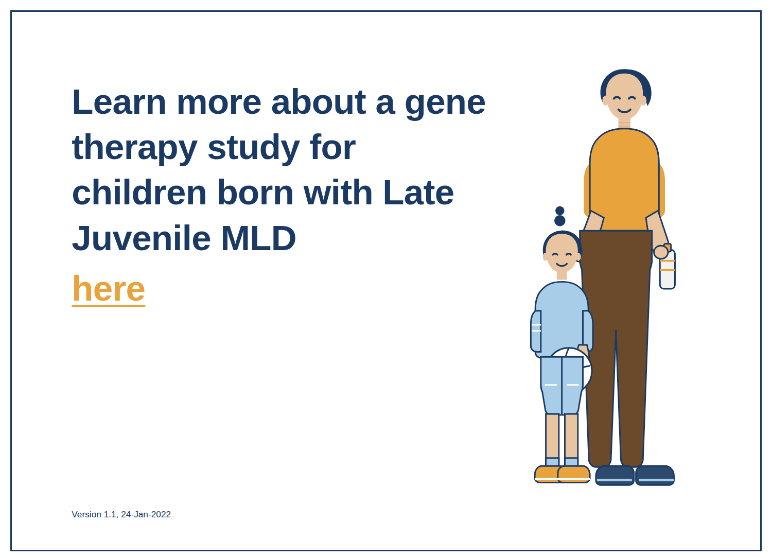Learn more about a gene therapy study for children born with Late Juvenile MLD here
Version 1.1, 24-Jan-2022